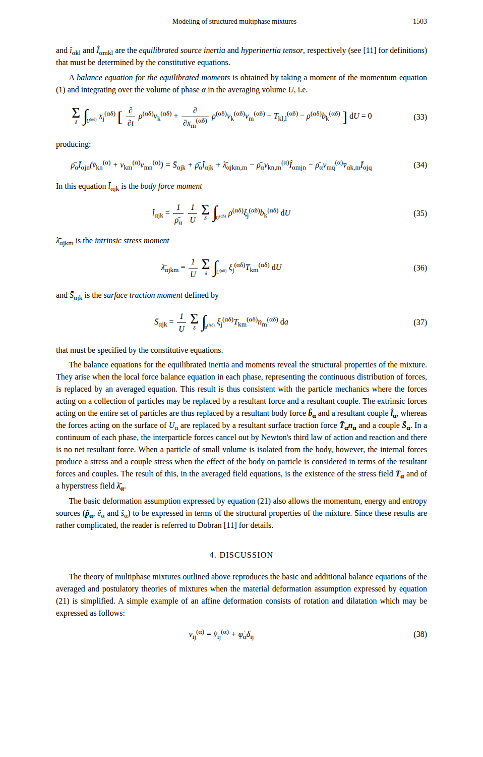Modeling of structured multiphase mixtures 1503
and îαkl and Îαmkl are the equilibrated source inertia and hyperinertia tensor, respectively (see [11] for definitions) that must be determined by the constitutive equations.
A balance equation for the equilibrated moments is obtained by taking a moment of the momentum equation (1) and integrating over the volume of phase α in the averaging volume U, i.e.
Σδ ∫U(αδ) xj(αδ) [ ∂∂t ρ(αδ)vk(αδ) + ∂∂xm(αδ) ρ(αδ)vk(αδ)vm(αδ) − Tkl,l(αδ) − ρ(αδ)bk(αδ) ] dU = 0
(33)
producing:
ρ̄αĪαjn(v̇kn(α) + vkm(α)vmn(α)) = S̄αjk + ρ̄αl̄αjk + λ̄αjkm,m − ρ̄αvkn,m(α)Îαmjn − ρ̄αvmq(α)v̄αk,mĪαjq
(34)
In this equation l̄αjk is the body force moment
l̄αjk = 1 ρ̄α 1 U Σδ ∫U(αδ) ρ(αδ)ξj(αδ)bk(αδ) dU
(35)
λ̄αjkm is the intrinsic stress moment
λ̄αjkm = 1 U Σδ ∫U(αδ) ξj(αδ)Tkm(αδ) dU
(36)
and S̄αjk is the surface traction moment defined by
S̄αjk = 1 U Σδ ∫a(Λδ) ξj(αδ)Tkm(αδ)nm(αδ) da
(37)
that must be specified by the constitutive equations.
The balance equations for the equilibrated inertia and moments reveal the structural properties of the mixture. They arise when the local force balance equation in each phase, representing the continuous distribution of forces, is replaced by an averaged equation. This result is thus consistent with the particle mechanics where the forces acting on a collection of particles may be replaced by a resultant force and a resultant couple. The extrinsic forces acting on the entire set of particles are thus replaced by a resultant body force b̂α and a resultant couple l̂α, whereas the forces acting on the surface of Uα are replaced by a resultant surface traction force T̄αnα and a couple S̄α. In a continuum of each phase, the interparticle forces cancel out by Newton's third law of action and reaction and there is no net resultant force. When a particle of small volume is isolated from the body, however, the internal forces produce a stress and a couple stress when the effect of the body on particle is considered in terms of the resultant forces and couples. The result of this, in the averaged field equations, is the existence of the stress field T̄α and of a hyperstress field λ̄α.
The basic deformation assumption expressed by equation (21) also allows the momentum, energy and entropy sources (p̂α, êα and ŝα) to be expressed in terms of the structural properties of the mixture. Since these results are rather complicated, the reader is referred to Dobran [11] for details.
4. DISCUSSION
The theory of multiphase mixtures outlined above reproduces the basic and additional balance equations of the averaged and postulatory theories of mixtures when the material deformation assumption expressed by equation (21) is simplified. A simple example of an affine deformation consists of rotation and dilatation which may be expressed as follows:
vij(α) = v̂ij(α) + φ̇αδij
(38)